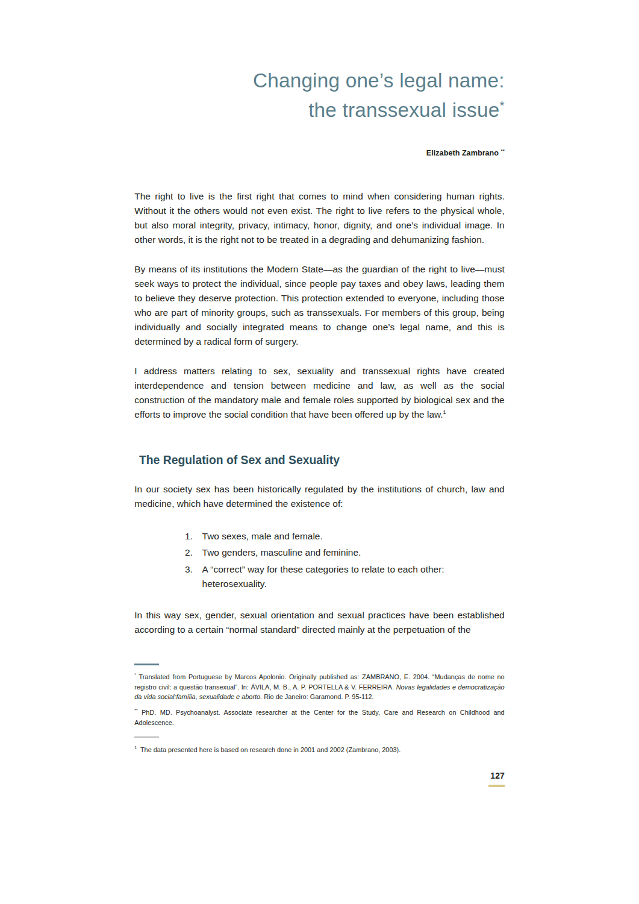Changing one’s legal name: the transsexual issue*
Elizabeth Zambrano **
The right to live is the first right that comes to mind when considering human rights. Without it the others would not even exist. The right to live refers to the physical whole, but also moral integrity, privacy, intimacy, honor, dignity, and one’s individual image. In other words, it is the right not to be treated in a degrading and dehumanizing fashion.
By means of its institutions the Modern State—as the guardian of the right to live—must seek ways to protect the individual, since people pay taxes and obey laws, leading them to believe they deserve protection. This protection extended to everyone, including those who are part of minority groups, such as transsexuals. For members of this group, being individually and socially integrated means to change one’s legal name, and this is determined by a radical form of surgery.
I address matters relating to sex, sexuality and transsexual rights have created interdependence and tension between medicine and law, as well as the social construction of the mandatory male and female roles supported by biological sex and the efforts to improve the social condition that have been offered up by the law.1
The Regulation of Sex and Sexuality
In our society sex has been historically regulated by the institutions of church, law and medicine, which have determined the existence of:
Two sexes, male and female.
Two genders, masculine and feminine.
A “correct” way for these categories to relate to each other: heterosexuality.
In this way sex, gender, sexual orientation and sexual practices have been established according to a certain “normal standard” directed mainly at the perpetuation of the
* Translated from Portuguese by Marcos Apolonio. Originally published as: ZAMBRANO, E. 2004. “Mudanças de nome no registro civil: a questão transexual”. In: ÁVILA, M. B., A. P. PORTELLA & V. FERREIRA. Novas legalidades e democratização da vida social:família, sexualidade e aborto. Rio de Janeiro: Garamond. P. 95-112.
** PhD. MD. Psychoanalyst. Associate researcher at the Center for the Study, Care and Research on Childhood and Adolescence.
1 The data presented here is based on research done in 2001 and 2002 (Zambrano, 2003).
127